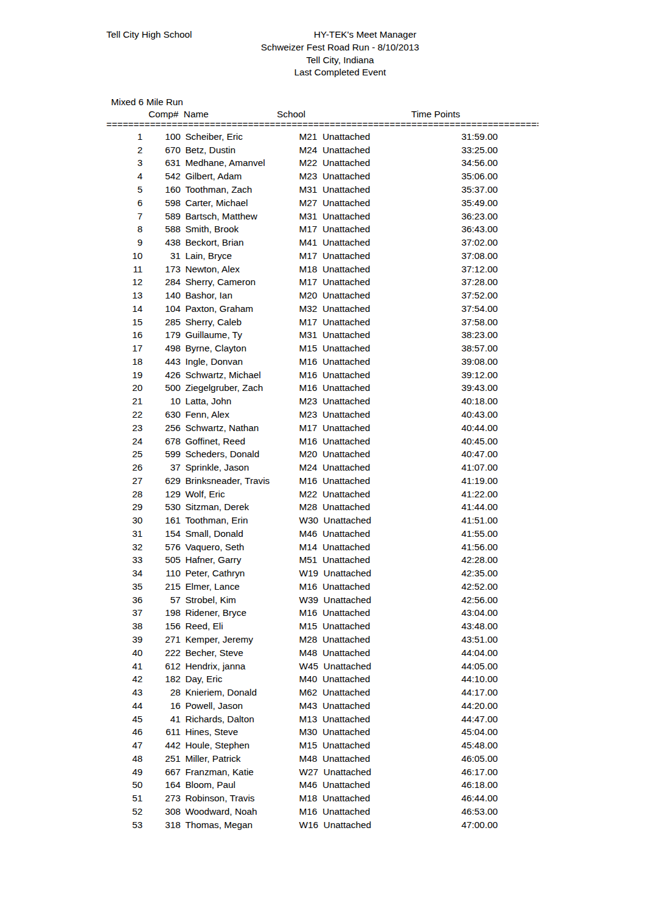Tell City High School
HY-TEK's Meet Manager
Schweizer Fest Road Run - 8/10/2013
Tell City, Indiana
Last Completed Event
Mixed 6 Mile Run
| | Comp# Name | School | Time Points |
| --- | --- | --- | --- |
==========================================================================================
| 1 | 100 | Scheiber, Eric | M21 Unattached | 31:59.00 | |
| 2 | 670 | Betz, Dustin | M24 Unattached | 33:25.00 | |
| 3 | 631 | Medhane, Amanvel | M22 Unattached | 34:56.00 | |
| 4 | 542 | Gilbert, Adam | M23 Unattached | 35:06.00 | |
| 5 | 160 | Toothman, Zach | M31 Unattached | 35:37.00 | |
| 6 | 598 | Carter, Michael | M27 Unattached | 35:49.00 | |
| 7 | 589 | Bartsch, Matthew | M31 Unattached | 36:23.00 | |
| 8 | 588 | Smith, Brook | M17 Unattached | 36:43.00 | |
| 9 | 438 | Beckort, Brian | M41 Unattached | 37:02.00 | |
| 10 | 31 | Lain, Bryce | M17 Unattached | 37:08.00 | |
| 11 | 173 | Newton, Alex | M18 Unattached | 37:12.00 | |
| 12 | 284 | Sherry, Cameron | M17 Unattached | 37:28.00 | |
| 13 | 140 | Bashor, Ian | M20 Unattached | 37:52.00 | |
| 14 | 104 | Paxton, Graham | M32 Unattached | 37:54.00 | |
| 15 | 285 | Sherry, Caleb | M17 Unattached | 37:58.00 | |
| 16 | 179 | Guillaume, Ty | M31 Unattached | 38:23.00 | |
| 17 | 498 | Byrne, Clayton | M15 Unattached | 38:57.00 | |
| 18 | 443 | Ingle, Donvan | M16 Unattached | 39:08.00 | |
| 19 | 426 | Schwartz, Michael | M16 Unattached | 39:12.00 | |
| 20 | 500 | Ziegelgruber, Zach | M16 Unattached | 39:43.00 | |
| 21 | 10 | Latta, John | M23 Unattached | 40:18.00 | |
| 22 | 630 | Fenn, Alex | M23 Unattached | 40:43.00 | |
| 23 | 256 | Schwartz, Nathan | M17 Unattached | 40:44.00 | |
| 24 | 678 | Goffinet, Reed | M16 Unattached | 40:45.00 | |
| 25 | 599 | Scheders, Donald | M20 Unattached | 40:47.00 | |
| 26 | 37 | Sprinkle, Jason | M24 Unattached | 41:07.00 | |
| 27 | 629 | Brinksneader, Travis | M16 Unattached | 41:19.00 | |
| 28 | 129 | Wolf, Eric | M22 Unattached | 41:22.00 | |
| 29 | 530 | Sitzman, Derek | M28 Unattached | 41:44.00 | |
| 30 | 161 | Toothman, Erin | W30 Unattached | 41:51.00 | |
| 31 | 154 | Small, Donald | M46 Unattached | 41:55.00 | |
| 32 | 576 | Vaquero, Seth | M14 Unattached | 41:56.00 | |
| 33 | 505 | Hafner, Garry | M51 Unattached | 42:28.00 | |
| 34 | 110 | Peter, Cathryn | W19 Unattached | 42:35.00 | |
| 35 | 215 | Elmer, Lance | M16 Unattached | 42:52.00 | |
| 36 | 57 | Strobel, Kim | W39 Unattached | 42:56.00 | |
| 37 | 198 | Ridener, Bryce | M16 Unattached | 43:04.00 | |
| 38 | 156 | Reed, Eli | M15 Unattached | 43:48.00 | |
| 39 | 271 | Kemper, Jeremy | M28 Unattached | 43:51.00 | |
| 40 | 222 | Becher, Steve | M48 Unattached | 44:04.00 | |
| 41 | 612 | Hendrix, janna | W45 Unattached | 44:05.00 | |
| 42 | 182 | Day, Eric | M40 Unattached | 44:10.00 | |
| 43 | 28 | Knieriem, Donald | M62 Unattached | 44:17.00 | |
| 44 | 16 | Powell, Jason | M43 Unattached | 44:20.00 | |
| 45 | 41 | Richards, Dalton | M13 Unattached | 44:47.00 | |
| 46 | 611 | Hines, Steve | M30 Unattached | 45:04.00 | |
| 47 | 442 | Houle, Stephen | M15 Unattached | 45:48.00 | |
| 48 | 251 | Miller, Patrick | M48 Unattached | 46:05.00 | |
| 49 | 667 | Franzman, Katie | W27 Unattached | 46:17.00 | |
| 50 | 164 | Bloom, Paul | M46 Unattached | 46:18.00 | |
| 51 | 273 | Robinson, Travis | M18 Unattached | 46:44.00 | |
| 52 | 308 | Woodward, Noah | M16 Unattached | 46:53.00 | |
| 53 | 318 | Thomas, Megan | W16 Unattached | 47:00.00 | |